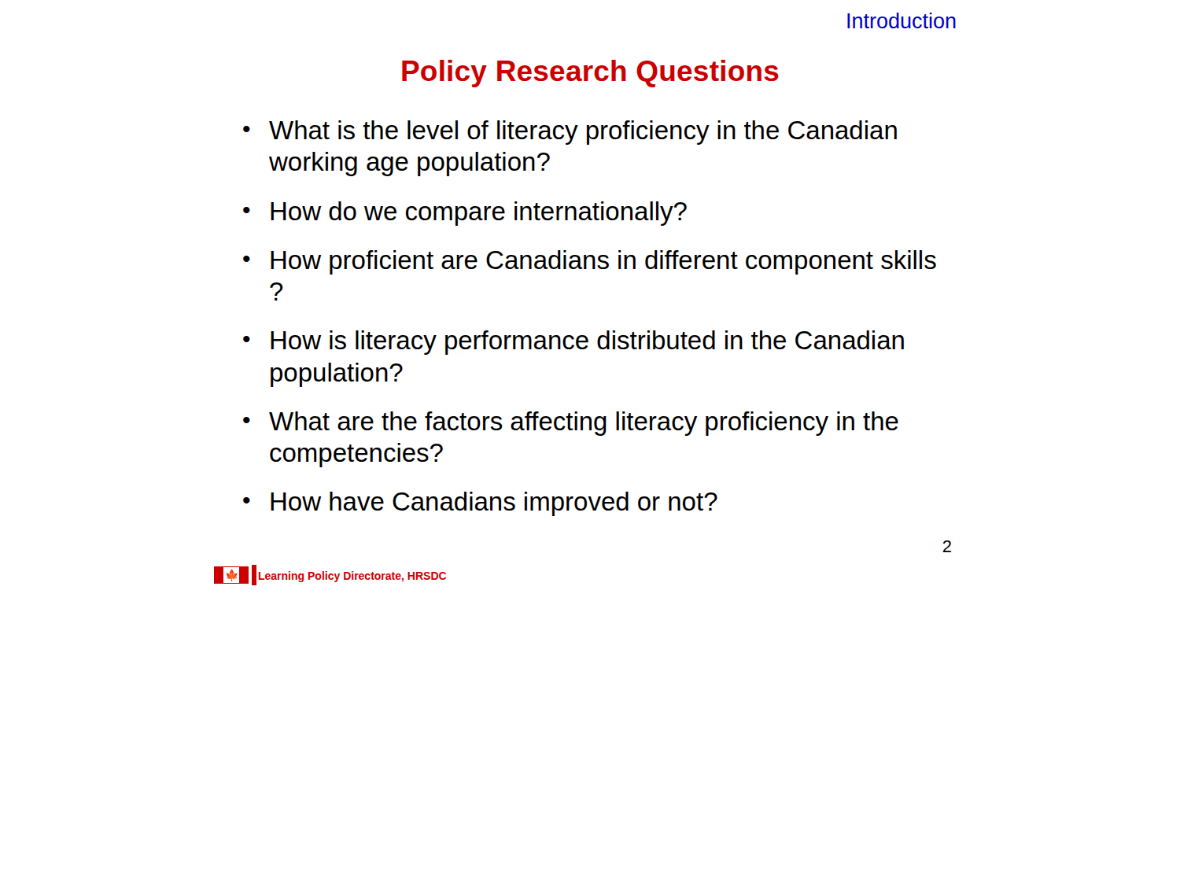Introduction
Policy Research Questions
What is the level of literacy proficiency in the Canadian working age population?
How do we compare internationally?
How proficient are Canadians in different component skills ?
How is literacy performance distributed in the Canadian population?
What are the factors affecting literacy proficiency in the competencies?
How have Canadians improved or not?
2
🍁
Learning Policy Directorate, HRSDC